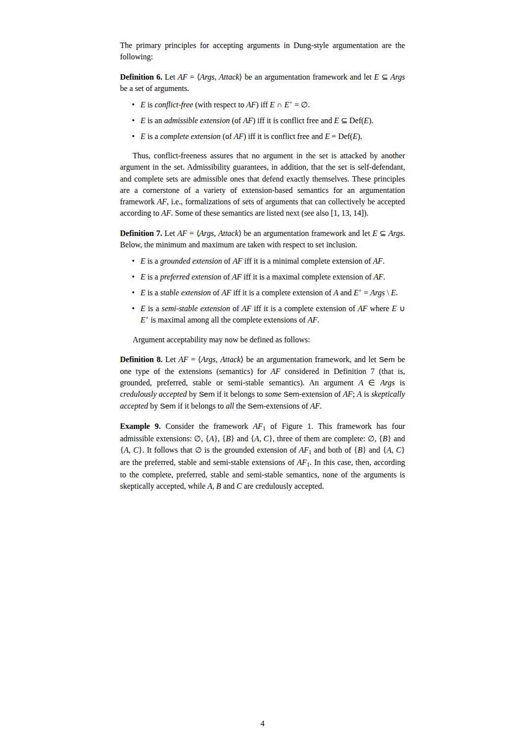The primary principles for accepting arguments in Dung-style argumentation are the following:
Definition 6. Let AF = ⟨Args, Attack⟩ be an argumentation framework and let E ⊆ Args be a set of arguments.
E is conflict-free (with respect to AF) iff E ∩ E+ = ∅.
E is an admissible extension (of AF) iff it is conflict free and E ⊆ Def(E).
E is a complete extension (of AF) iff it is conflict free and E = Def(E).
Thus, conflict-freeness assures that no argument in the set is attacked by another argument in the set. Admissibility guarantees, in addition, that the set is self-defendant, and complete sets are admissible ones that defend exactly themselves. These principles are a cornerstone of a variety of extension-based semantics for an argumentation framework AF, i.e., formalizations of sets of arguments that can collectively be accepted according to AF. Some of these semantics are listed next (see also [1, 13, 14]).
Definition 7. Let AF = ⟨Args, Attack⟩ be an argumentation framework and let E ⊆ Args. Below, the minimum and maximum are taken with respect to set inclusion.
E is a grounded extension of AF iff it is a minimal complete extension of AF.
E is a preferred extension of AF iff it is a maximal complete extension of AF.
E is a stable extension of AF iff it is a complete extension of A and E+ = Args \ E.
E is a semi-stable extension of AF iff it is a complete extension of AF where E ∪ E+ is maximal among all the complete extensions of AF.
Argument acceptability may now be defined as follows:
Definition 8. Let AF = ⟨Args, Attack⟩ be an argumentation framework, and let Sem be one type of the extensions (semantics) for AF considered in Definition 7 (that is, grounded, preferred, stable or semi-stable semantics). An argument A ∈ Args is credulously accepted by Sem if it belongs to some Sem-extension of AF; A is skeptically accepted by Sem if it belongs to all the Sem-extensions of AF.
Example 9. Consider the framework AF 1 of Figure 1. This framework has four admissible extensions: ∅, {A}, {B} and {A, C}, three of them are complete: ∅, {B} and {A, C}. It follows that ∅ is the grounded extension of AF 1 and both of {B} and {A, C} are the preferred, stable and semi-stable extensions of AF 1. In this case, then, according to the complete, preferred, stable and semi-stable semantics, none of the arguments is skeptically accepted, while A, B and C are credulously accepted.
4